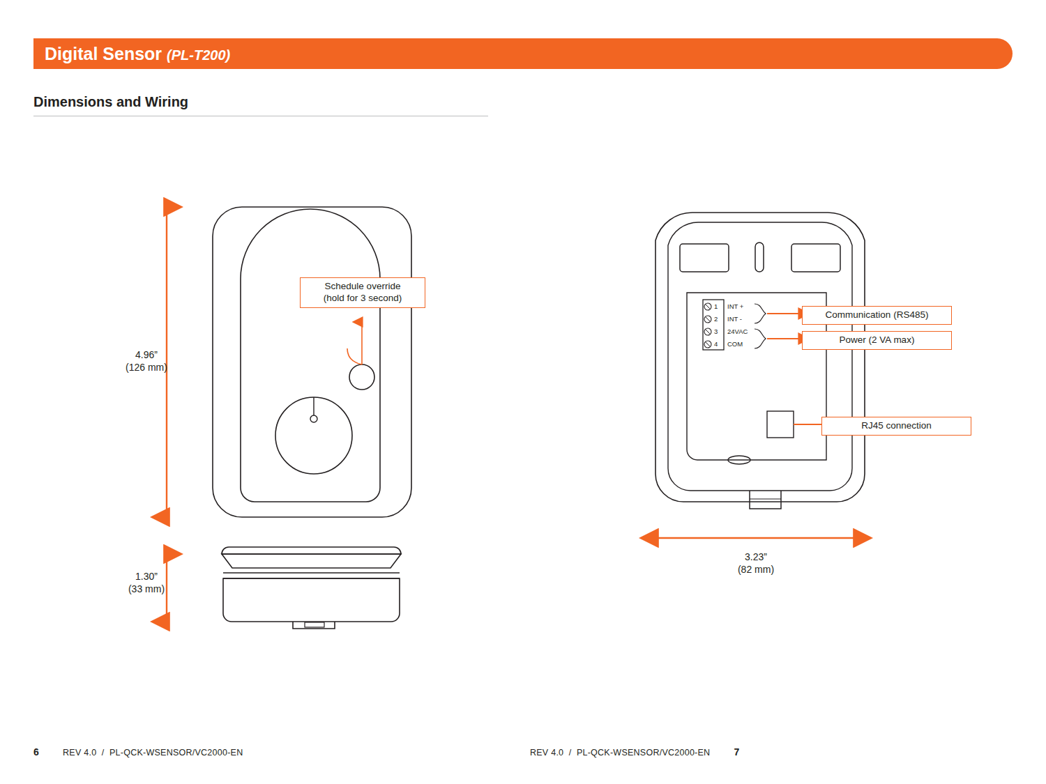Digital Sensor (PL-T200)
Dimensions and Wiring
Schedule override
(hold for 3 second)
4.96”
(126 mm)
1.30”
(33 mm)
1
2
3
4
INT +
INT -
24VAC
COM
Communication (RS485)
Power (2 VA max)
RJ45 connection
3.23”
(82 mm)
6 REV 4.0 / PL-QCK-WSENSOR/VC2000-EN
REV 4.0 / PL-QCK-WSENSOR/VC2000-EN 7